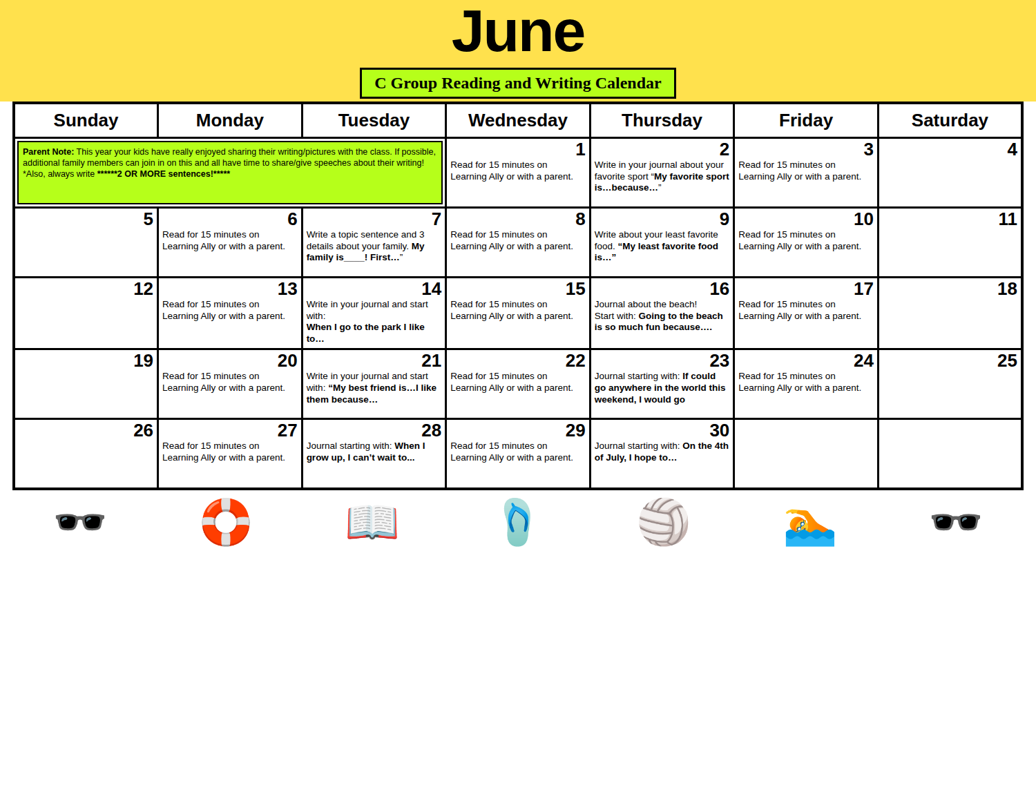June
C Group Reading and Writing Calendar
| Sunday | Monday | Tuesday | Wednesday | Thursday | Friday | Saturday |
| --- | --- | --- | --- | --- | --- | --- |
| Parent Note: This year your kids have really enjoyed sharing their writing/pictures with the class. If possible, additional family members can join in on this and all have time to share/give speeches about their writing! *Also, always write ******2 OR MORE sentences!***** | 1 Read for 15 minutes on Learning Ally or with a parent. | 2 Write in your journal about your favorite sport “ My favorite sport is…because… ” | 3 Read for 15 minutes on Learning Ally or with a parent. | 4 |
| 5 | 6 Read for 15 minutes on Learning Ally or with a parent. | 7 Write a topic sentence and 3 details about your family. My family is____! First… ” | 8 Read for 15 minutes on Learning Ally or with a parent. | 9 Write about your least favorite food. “My least favorite food is…” | 10 Read for 15 minutes on Learning Ally or with a parent. | 11 |
| 12 | 13 Read for 15 minutes on Learning Ally or with a parent. | 14 Write in your journal and start with: When I go to the park I like to… | 15 Read for 15 minutes on Learning Ally or with a parent. | 16 Journal about the beach! Start with: Going to the beach is so much fun because…. | 17 Read for 15 minutes on Learning Ally or with a parent. | 18 |
| 19 | 20 Read for 15 minutes on Learning Ally or with a parent. | 21 Write in your journal and start with: “My best friend is…I like them because… | 22 Read for 15 minutes on Learning Ally or with a parent. | 23 Journal starting with: If could go anywhere in the world this weekend, I would go | 24 Read for 15 minutes on Learning Ally or with a parent. | 25 |
| 26 | 27 Read for 15 minutes on Learning Ally or with a parent. | 28 Journal starting with: When I grow up, I can’t wait to... | 29 Read for 15 minutes on Learning Ally or with a parent. | 30 Journal starting with: On the 4th of July, I hope to… | | |
🕶️
🛟
📖
🩴
🏐
🏊
🕶️